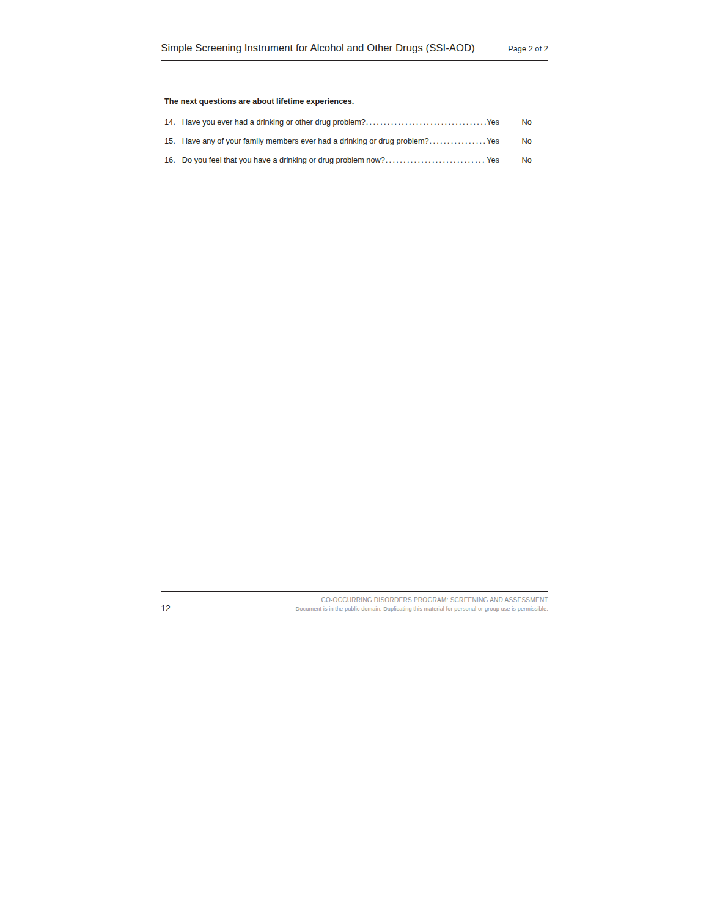Simple Screening Instrument for Alcohol and Other Drugs (SSI-AOD)
Page 2 of 2
The next questions are about lifetime experiences.
14. Have you ever had a drinking or other drug problem? ........................................................................................................... Yes No
15. Have any of your family members ever had a drinking or drug problem? ........................................................................................................... Yes No
16. Do you feel that you have a drinking or drug problem now? ........................................................................................................... Yes No
12
CO-OCCURRING DISORDERS PROGRAM: SCREENING AND ASSESSMENT
Document is in the public domain. Duplicating this material for personal or group use is permissible.